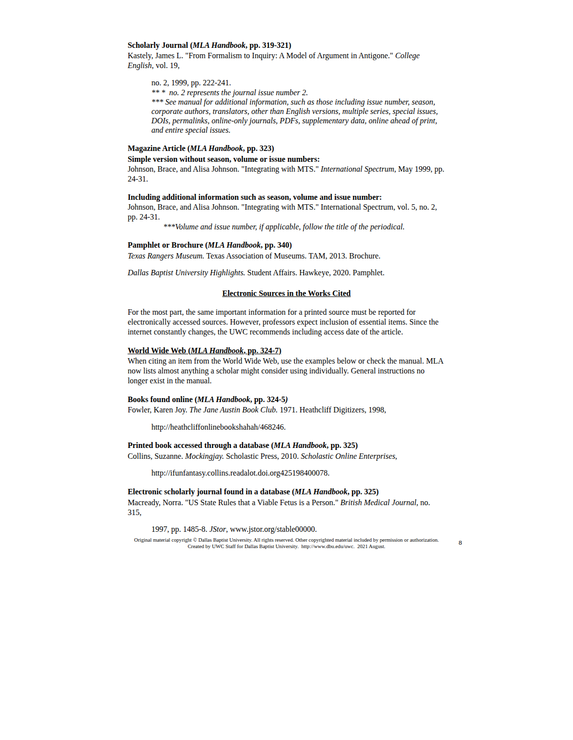Scholarly Journal (MLA Handbook, pp. 319-321)
Kastely, James L. "From Formalism to Inquiry: A Model of Argument in Antigone." College English, vol. 19,
no. 2, 1999, pp. 222-241.
** * no. 2 represents the journal issue number 2.
*** See manual for additional information, such as those including issue number, season, corporate authors, translators, other than English versions, multiple series, special issues, DOIs, permalinks, online-only journals, PDFs, supplementary data, online ahead of print, and entire special issues.
Magazine Article (MLA Handbook, pp. 323)
Simple version without season, volume or issue numbers:
Johnson, Brace, and Alisa Johnson. "Integrating with MTS." International Spectrum, May 1999, pp. 24-31.
Including additional information such as season, volume and issue number:
Johnson, Brace, and Alisa Johnson. "Integrating with MTS." International Spectrum, vol. 5, no. 2, pp. 24-31.
***Volume and issue number, if applicable, follow the title of the periodical.
Pamphlet or Brochure (MLA Handbook, pp. 340)
Texas Rangers Museum. Texas Association of Museums. TAM, 2013. Brochure.
Dallas Baptist University Highlights. Student Affairs. Hawkeye, 2020. Pamphlet.
Electronic Sources in the Works Cited
For the most part, the same important information for a printed source must be reported for electronically accessed sources. However, professors expect inclusion of essential items. Since the internet constantly changes, the UWC recommends including access date of the article.
World Wide Web (MLA Handbook, pp. 324-7)
When citing an item from the World Wide Web, use the examples below or check the manual. MLA now lists almost anything a scholar might consider using individually. General instructions no longer exist in the manual.
Books found online (MLA Handbook, pp. 324-5)
Fowler, Karen Joy. The Jane Austin Book Club. 1971. Heathcliff Digitizers, 1998,
http://heathcliffonlinebookshahah/468246.
Printed book accessed through a database (MLA Handbook, pp. 325)
Collins, Suzanne. Mockingjay. Scholastic Press, 2010. Scholastic Online Enterprises,
http://ifunfantasy.collins.readalot.doi.org425198400078.
Electronic scholarly journal found in a database (MLA Handbook, pp. 325)
Macready, Norra. "US State Rules that a Viable Fetus is a Person." British Medical Journal, no. 315,
1997, pp. 1485-8. JStor, www.jstor.org/stable00000.
Original material copyright © Dallas Baptist University. All rights reserved. Other copyrighted material included by permission or authorization. Created by UWC Staff for Dallas Baptist University. http://www.dbu.edu/uwc. 2021 August.
8